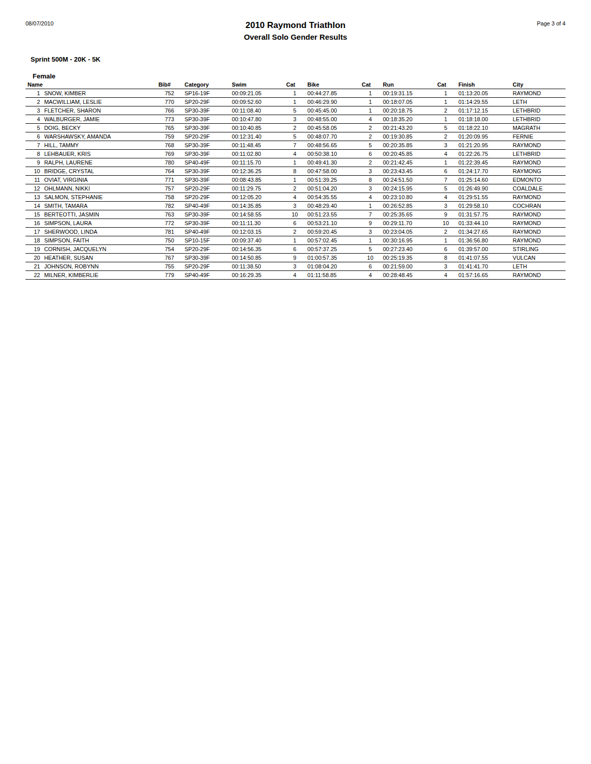08/07/2010
Page 3 of 4
2010 Raymond Triathlon
Overall Solo Gender Results
Sprint 500M - 20K - 5K
Female
| Name | Bib# | Category | Swim | Cat | Bike | Cat | Run | Cat | Finish | City |
| --- | --- | --- | --- | --- | --- | --- | --- | --- | --- | --- |
| 1 | SNOW, KIMBER | 752 | SP16-19F | 00:09:21.05 | 1 | 00:44:27.85 | 1 | 00:19:31.15 | 1 | 01:13:20.05 | RAYMOND |
| 2 | MACWILLIAM, LESLIE | 770 | SP20-29F | 00:09:52.60 | 1 | 00:46:29.90 | 1 | 00:18:07.05 | 1 | 01:14:29.55 | LETH |
| 3 | FLETCHER, SHARON | 766 | SP30-39F | 00:11:08.40 | 5 | 00:45:45.00 | 1 | 00:20:18.75 | 2 | 01:17:12.15 | LETHBRID |
| 4 | WALBURGER, JAMIE | 773 | SP30-39F | 00:10:47.80 | 3 | 00:48:55.00 | 4 | 00:18:35.20 | 1 | 01:18:18.00 | LETHBRID |
| 5 | DOIG, BECKY | 765 | SP30-39F | 00:10:40.85 | 2 | 00:45:58.05 | 2 | 00:21:43.20 | 5 | 01:18:22.10 | MAGRATH |
| 6 | WARSHAWSKY, AMANDA | 759 | SP20-29F | 00:12:31.40 | 5 | 00:48:07.70 | 2 | 00:19:30.85 | 2 | 01:20:09.95 | FERNIE |
| 7 | HILL, TAMMY | 768 | SP30-39F | 00:11:48.45 | 7 | 00:48:56.65 | 5 | 00:20:35.85 | 3 | 01:21:20.95 | RAYMOND |
| 8 | LEHBAUER, KRIS | 769 | SP30-39F | 00:11:02.80 | 4 | 00:50:38.10 | 6 | 00:20:45.85 | 4 | 01:22:26.75 | LETHBRID |
| 9 | RALPH, LAURENE | 780 | SP40-49F | 00:11:15.70 | 1 | 00:49:41.30 | 2 | 00:21:42.45 | 1 | 01:22:39.45 | RAYMOND |
| 10 | BRIDGE, CRYSTAL | 764 | SP30-39F | 00:12:36.25 | 8 | 00:47:58.00 | 3 | 00:23:43.45 | 6 | 01:24:17.70 | RAYMONG |
| 11 | OVIAT, VIRGINIA | 771 | SP30-39F | 00:08:43.85 | 1 | 00:51:39.25 | 8 | 00:24:51.50 | 7 | 01:25:14.60 | EDMONTO |
| 12 | OHLMANN, NIKKI | 757 | SP20-29F | 00:11:29.75 | 2 | 00:51:04.20 | 3 | 00:24:15.95 | 5 | 01:26:49.90 | COALDALE |
| 13 | SALMON, STEPHANIE | 758 | SP20-29F | 00:12:05.20 | 4 | 00:54:35.55 | 4 | 00:23:10.80 | 4 | 01:29:51.55 | RAYMOND |
| 14 | SMITH, TAMARA | 782 | SP40-49F | 00:14:35.85 | 3 | 00:48:29.40 | 1 | 00:26:52.85 | 3 | 01:29:58.10 | COCHRAN |
| 15 | BERTEOTTI, JASMIN | 763 | SP30-39F | 00:14:58.55 | 10 | 00:51:23.55 | 7 | 00:25:35.65 | 9 | 01:31:57.75 | RAYMOND |
| 16 | SIMPSON, LAURA | 772 | SP30-39F | 00:11:11.30 | 6 | 00:53:21.10 | 9 | 00:29:11.70 | 10 | 01:33:44.10 | RAYMOND |
| 17 | SHERWOOD, LINDA | 781 | SP40-49F | 00:12:03.15 | 2 | 00:59:20.45 | 3 | 00:23:04.05 | 2 | 01:34:27.65 | RAYMOND |
| 18 | SIMPSON, FAITH | 750 | SP10-15F | 00:09:37.40 | 1 | 00:57:02.45 | 1 | 00:30:16.95 | 1 | 01:36:56.80 | RAYMOND |
| 19 | CORNISH, JACQUELYN | 754 | SP20-29F | 00:14:56.35 | 6 | 00:57:37.25 | 5 | 00:27:23.40 | 6 | 01:39:57.00 | STIRLING |
| 20 | HEATHER, SUSAN | 767 | SP30-39F | 00:14:50.85 | 9 | 01:00:57.35 | 10 | 00:25:19.35 | 8 | 01:41:07.55 | VULCAN |
| 21 | JOHNSON, ROBYNN | 755 | SP20-29F | 00:11:38.50 | 3 | 01:08:04.20 | 6 | 00:21:59.00 | 3 | 01:41:41.70 | LETH |
| 22 | MILNER, KIMBERLIE | 779 | SP40-49F | 00:16:29.35 | 4 | 01:11:58.85 | 4 | 00:28:48.45 | 4 | 01:57:16.65 | RAYMOND |